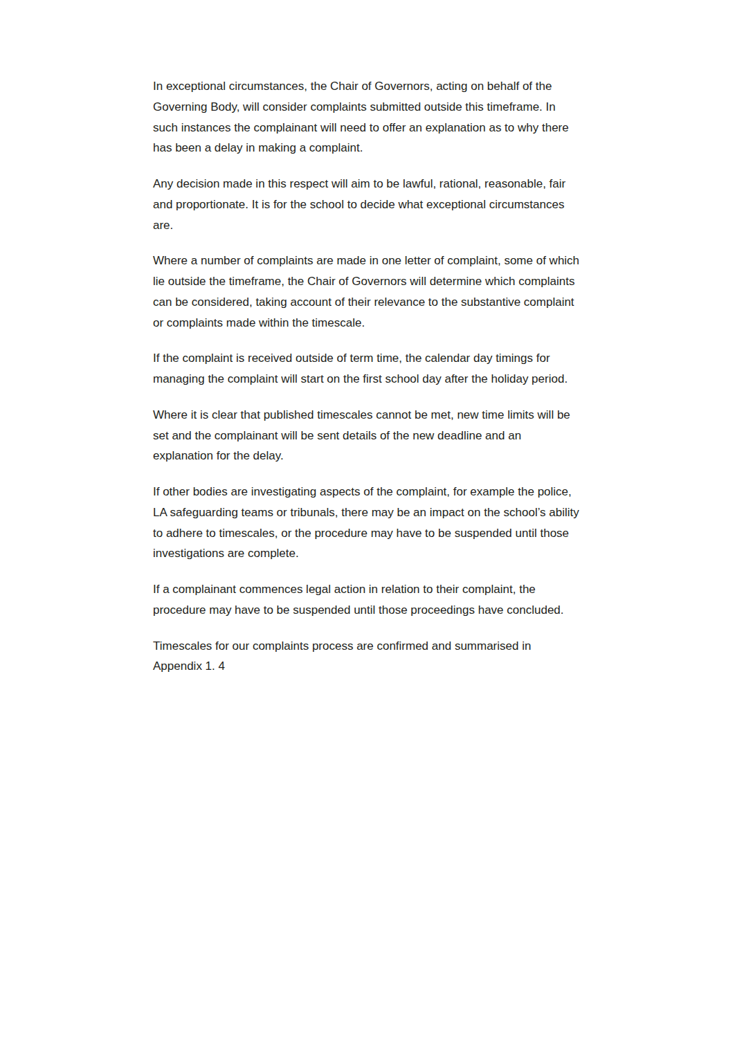In exceptional circumstances, the Chair of Governors, acting on behalf of the Governing Body, will consider complaints submitted outside this timeframe. In such instances the complainant will need to offer an explanation as to why there has been a delay in making a complaint.
Any decision made in this respect will aim to be lawful, rational, reasonable, fair and proportionate. It is for the school to decide what exceptional circumstances are.
Where a number of complaints are made in one letter of complaint, some of which lie outside the timeframe, the Chair of Governors will determine which complaints can be considered, taking account of their relevance to the substantive complaint or complaints made within the timescale.
If the complaint is received outside of term time, the calendar day timings for managing the complaint will start on the first school day after the holiday period.
Where it is clear that published timescales cannot be met, new time limits will be set and the complainant will be sent details of the new deadline and an explanation for the delay.
If other bodies are investigating aspects of the complaint, for example the police, LA safeguarding teams or tribunals, there may be an impact on the school’s ability to adhere to timescales, or the procedure may have to be suspended until those investigations are complete.
If a complainant commences legal action in relation to their complaint, the procedure may have to be suspended until those proceedings have concluded.
Timescales for our complaints process are confirmed and summarised in Appendix 1. 4